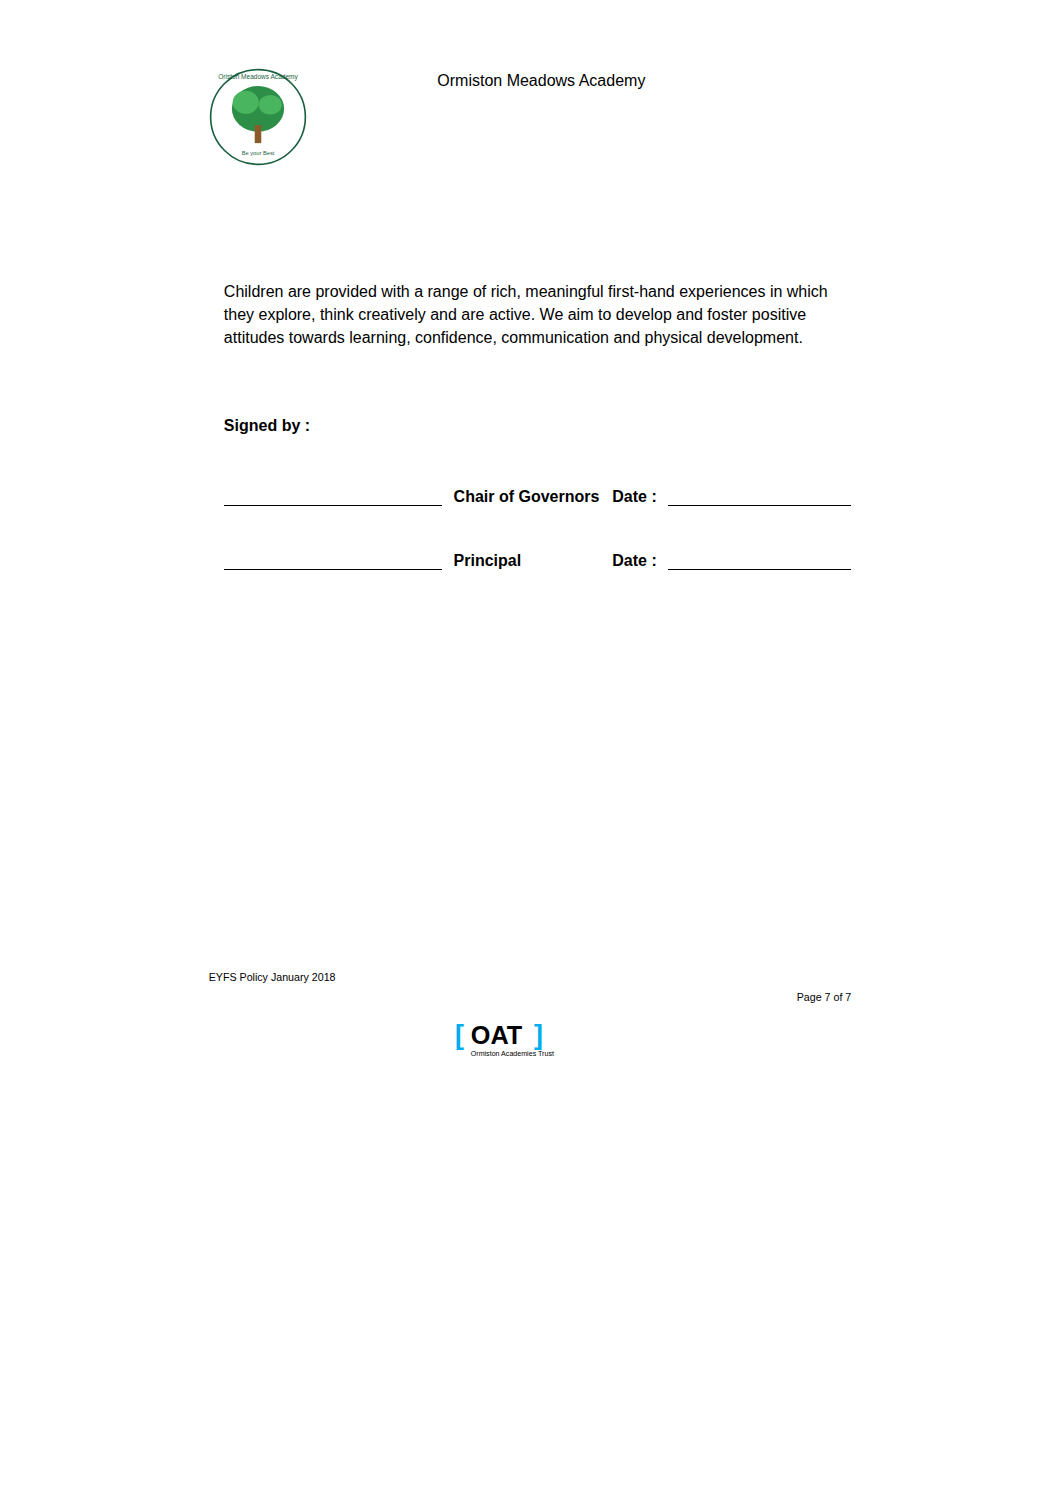Ormiston Meadows Academy
Children are provided with a range of rich, meaningful first-hand experiences in which they explore, think creatively and are active. We aim to develop and foster positive attitudes towards learning, confidence, communication and physical development.
Signed by :
Chair of Governors Date :
Principal Date :
EYFS Policy January 2018
Page 7 of 7